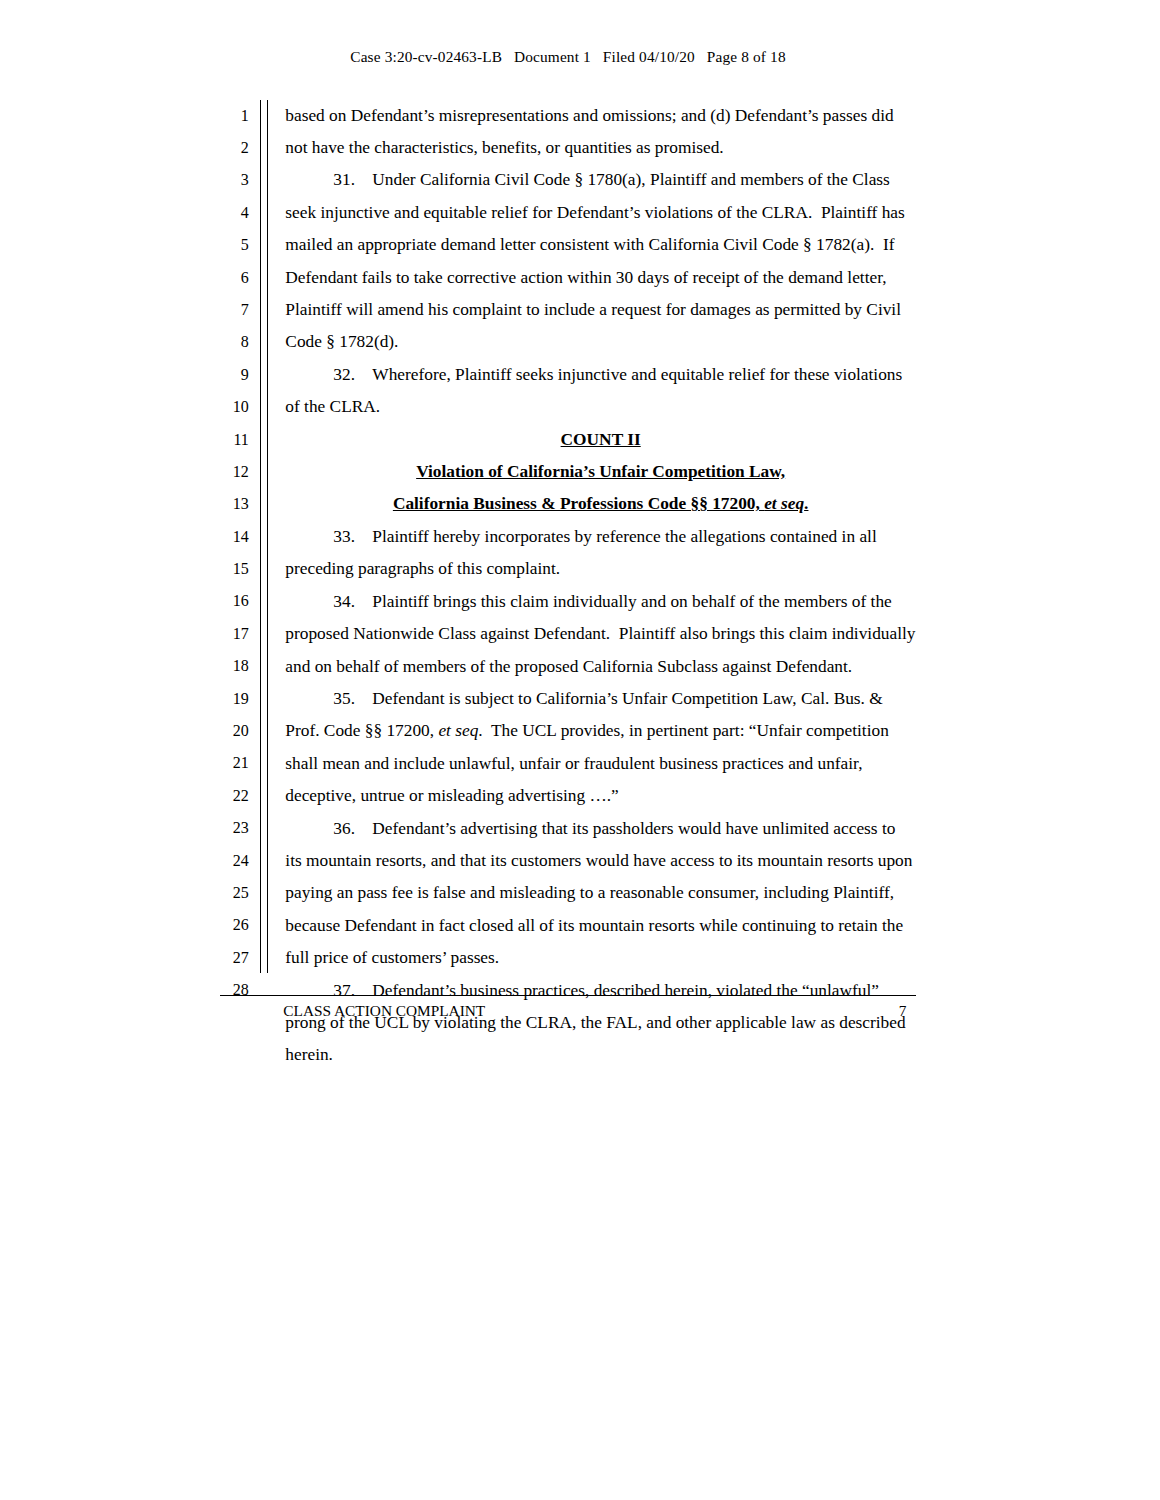Case 3:20-cv-02463-LB Document 1 Filed 04/10/20 Page 8 of 18
1 2 3 4 5 6 7 8 9 10 11 12 13 14 15 16 17 18 19 20 21 22 23 24 25 26 27 28
based on Defendant’s misrepresentations and omissions; and (d) Defendant’s passes did not have the characteristics, benefits, or quantities as promised.
31. Under California Civil Code § 1780(a), Plaintiff and members of the Class seek injunctive and equitable relief for Defendant’s violations of the CLRA. Plaintiff has mailed an appropriate demand letter consistent with California Civil Code § 1782(a). If Defendant fails to take corrective action within 30 days of receipt of the demand letter, Plaintiff will amend his complaint to include a request for damages as permitted by Civil Code § 1782(d).
32. Wherefore, Plaintiff seeks injunctive and equitable relief for these violations of the CLRA.
COUNT II
Violation of California’s Unfair Competition Law,
California Business & Professions Code §§ 17200, et seq.
33. Plaintiff hereby incorporates by reference the allegations contained in all preceding paragraphs of this complaint.
34. Plaintiff brings this claim individually and on behalf of the members of the proposed Nationwide Class against Defendant. Plaintiff also brings this claim individually and on behalf of members of the proposed California Subclass against Defendant.
35. Defendant is subject to California’s Unfair Competition Law, Cal. Bus. & Prof. Code §§ 17200, et seq. The UCL provides, in pertinent part: “Unfair competition shall mean and include unlawful, unfair or fraudulent business practices and unfair, deceptive, untrue or misleading advertising ….”
36. Defendant’s advertising that its passholders would have unlimited access to its mountain resorts, and that its customers would have access to its mountain resorts upon paying an pass fee is false and misleading to a reasonable consumer, including Plaintiff, because Defendant in fact closed all of its mountain resorts while continuing to retain the full price of customers’ passes.
37. Defendant’s business practices, described herein, violated the “unlawful” prong of the UCL by violating the CLRA, the FAL, and other applicable law as described herein.
CLASS ACTION COMPLAINT
7